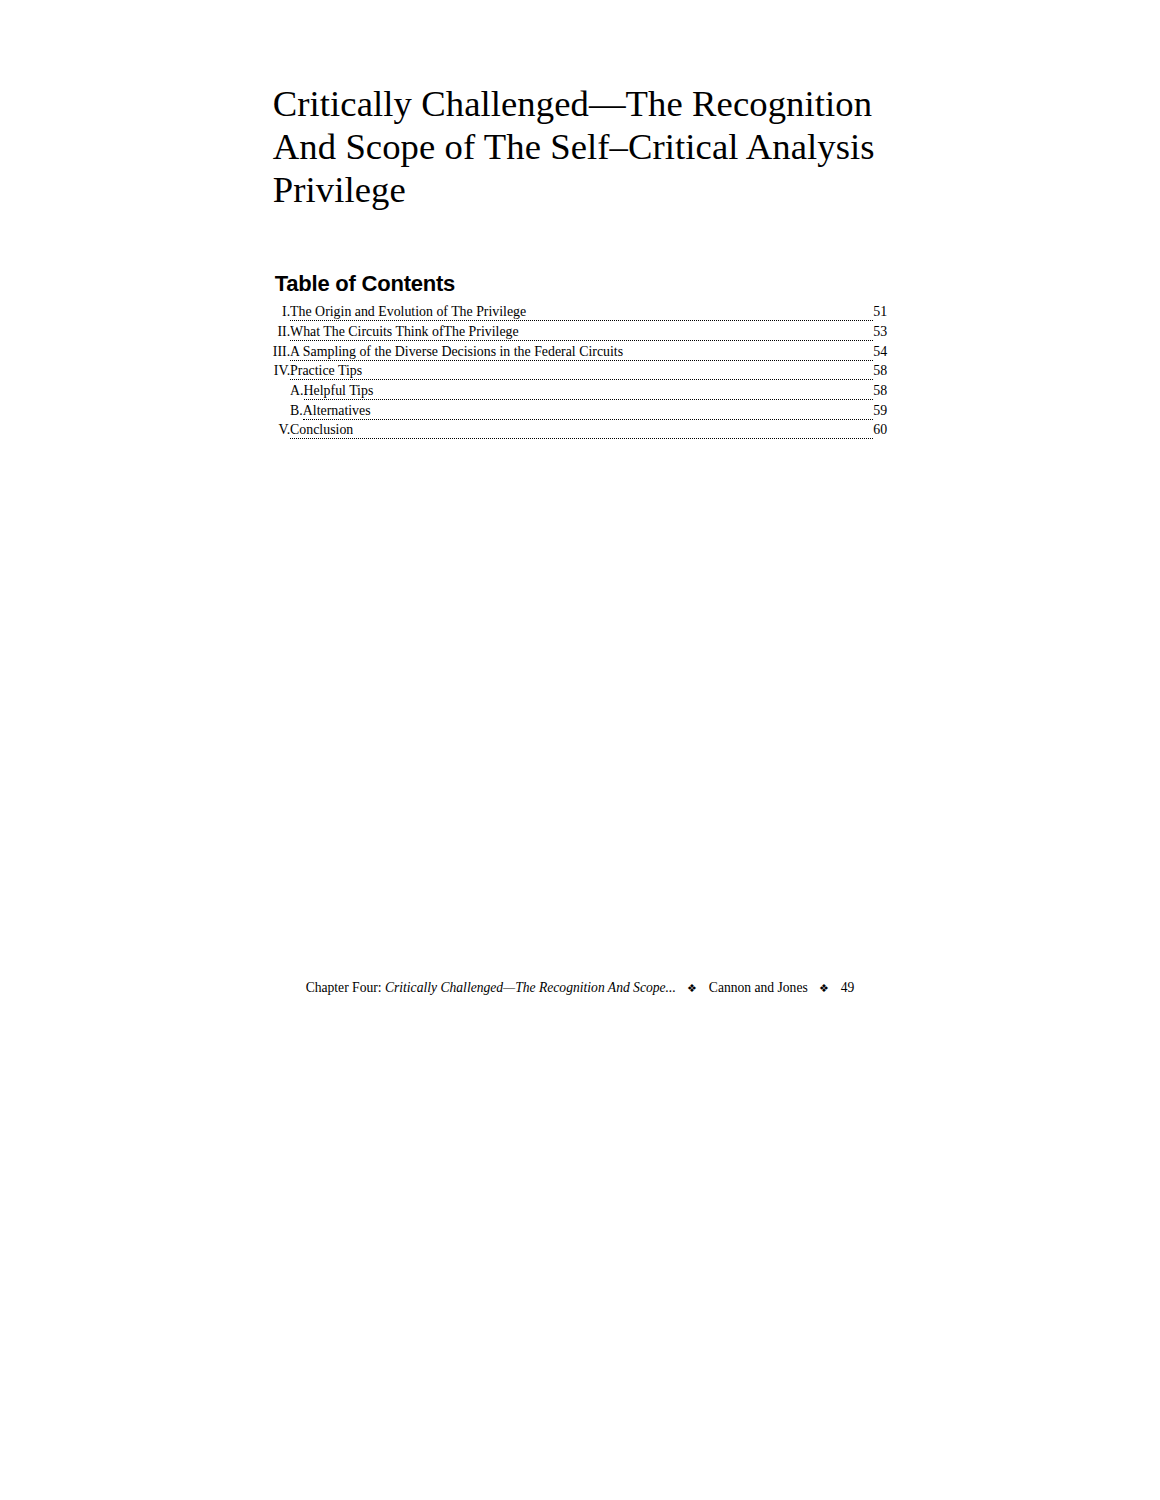Critically Challenged—The Recognition And Scope of The Self–Critical Analysis Privilege
Table of Contents
| I. | The Origin and Evolution of The Privilege | 51 |
| II. | What The Circuits Think ofThe Privilege | 53 |
| III. | A Sampling of the Diverse Decisions in the Federal Circuits | 54 |
| IV. | Practice Tips | 58 |
| | / A. / Helpful Tips / | 58 |
| | / B. / Alternatives / | 59 |
| V. | Conclusion | 60 |
Chapter Four: Critically Challenged—The Recognition And Scope...❖Cannon and Jones❖49